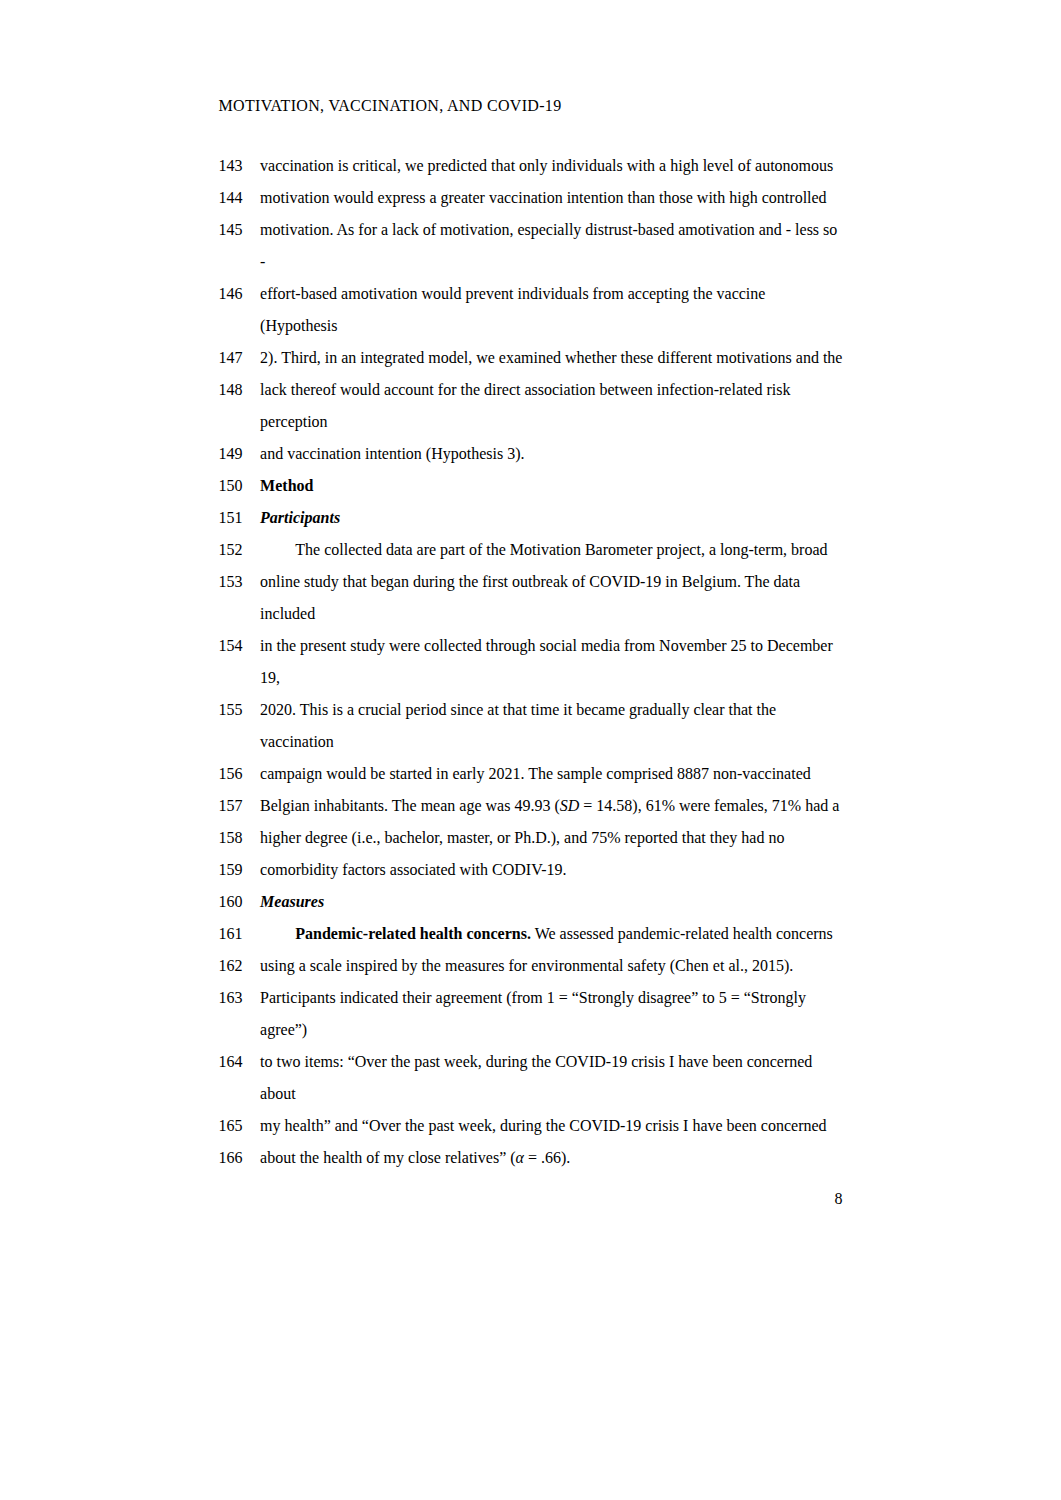MOTIVATION, VACCINATION, AND COVID-19
143 vaccination is critical, we predicted that only individuals with a high level of autonomous
144 motivation would express a greater vaccination intention than those with high controlled
145 motivation. As for a lack of motivation, especially distrust-based amotivation and - less so -
146 effort-based amotivation would prevent individuals from accepting the vaccine (Hypothesis
1472). Third, in an integrated model, we examined whether these different motivations and the
148 lack thereof would account for the direct association between infection-related risk perception
149 and vaccination intention (Hypothesis 3).
150
Method
151 Participants
152 The collected data are part of the Motivation Barometer project, a long-term, broad
153 online study that began during the first outbreak of COVID-19 in Belgium. The data included
154 in the present study were collected through social media from November 25 to December 19,
1552020. This is a crucial period since at that time it became gradually clear that the vaccination
156 campaign would be started in early 2021. The sample comprised 8887 non-vaccinated
157 Belgian inhabitants. The mean age was 49.93 (SD = 14.58), 61% were females, 71% had a
158 higher degree (i.e., bachelor, master, or Ph.D.), and 75% reported that they had no
159 comorbidity factors associated with CODIV-19.
160 Measures
161 Pandemic-related health concerns. We assessed pandemic-related health concerns
162 using a scale inspired by the measures for environmental safety (Chen et al., 2015).
163 Participants indicated their agreement (from 1 = “Strongly disagree” to 5 = “Strongly agree”)
164 to two items: “Over the past week, during the COVID-19 crisis I have been concerned about
165 my health” and “Over the past week, during the COVID-19 crisis I have been concerned
166 about the health of my close relatives” (α = .66).
8